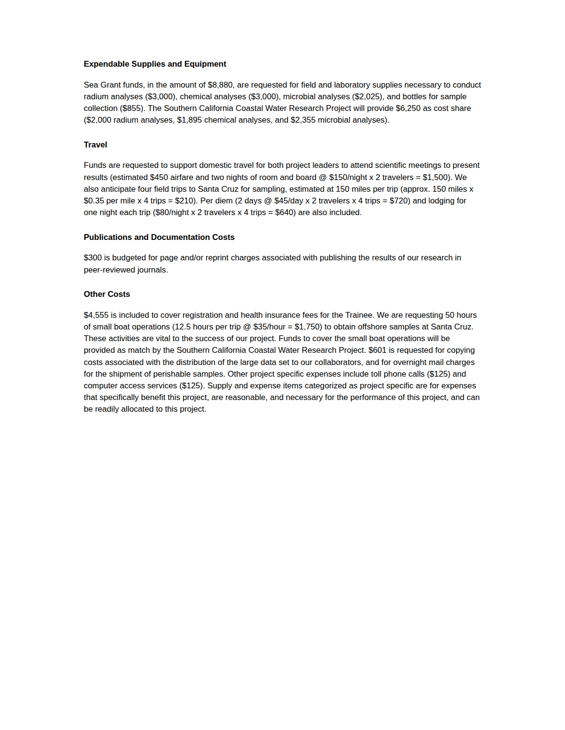Expendable Supplies and Equipment
Sea Grant funds, in the amount of $8,880, are requested for field and laboratory supplies necessary to conduct radium analyses ($3,000), chemical analyses ($3,000), microbial analyses ($2,025), and bottles for sample collection ($855). The Southern California Coastal Water Research Project will provide $6,250 as cost share ($2,000 radium analyses, $1,895 chemical analyses, and $2,355 microbial analyses).
Travel
Funds are requested to support domestic travel for both project leaders to attend scientific meetings to present results (estimated $450 airfare and two nights of room and board @ $150/night x 2 travelers = $1,500). We also anticipate four field trips to Santa Cruz for sampling, estimated at 150 miles per trip (approx. 150 miles x $0.35 per mile x 4 trips = $210). Per diem (2 days @ $45/day x 2 travelers x 4 trips = $720) and lodging for one night each trip ($80/night x 2 travelers x 4 trips = $640) are also included.
Publications and Documentation Costs
$300 is budgeted for page and/or reprint charges associated with publishing the results of our research in peer-reviewed journals.
Other Costs
$4,555 is included to cover registration and health insurance fees for the Trainee. We are requesting 50 hours of small boat operations (12.5 hours per trip @ $35/hour = $1,750) to obtain offshore samples at Santa Cruz. These activities are vital to the success of our project. Funds to cover the small boat operations will be provided as match by the Southern California Coastal Water Research Project. $601 is requested for copying costs associated with the distribution of the large data set to our collaborators, and for overnight mail charges for the shipment of perishable samples. Other project specific expenses include toll phone calls ($125) and computer access services ($125). Supply and expense items categorized as project specific are for expenses that specifically benefit this project, are reasonable, and necessary for the performance of this project, and can be readily allocated to this project.